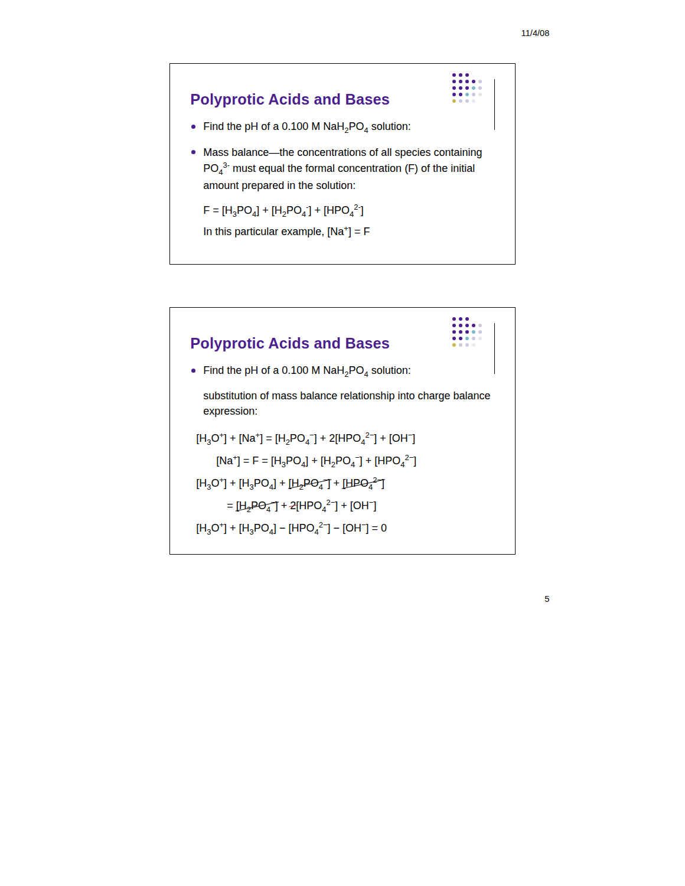11/4/08
Polyprotic Acids and Bases
Find the pH of a 0.100 M NaH2PO4 solution:
Mass balance—the concentrations of all species containing PO43- must equal the formal concentration (F) of the initial amount prepared in the solution:
F = [H3PO4] + [H2PO4-] + [HPO42-]
In this particular example, [Na+] = F
Polyprotic Acids and Bases
Find the pH of a 0.100 M NaH2PO4 solution:
substitution of mass balance relationship into charge balance expression:
[H3O+] + [Na+] = [H2PO4−] + 2[HPO42−] + [OH−]
[Na+] = F = [H3PO4] + [H2PO4−] + [HPO42−]
[H3O+] + [H3PO4] + [H2PO4−] + [HPO42−]
= [H2PO4−] + 2[HPO42−] + [OH−]
[H3O+] + [H3PO4] − [HPO42−] − [OH−] = 0
5